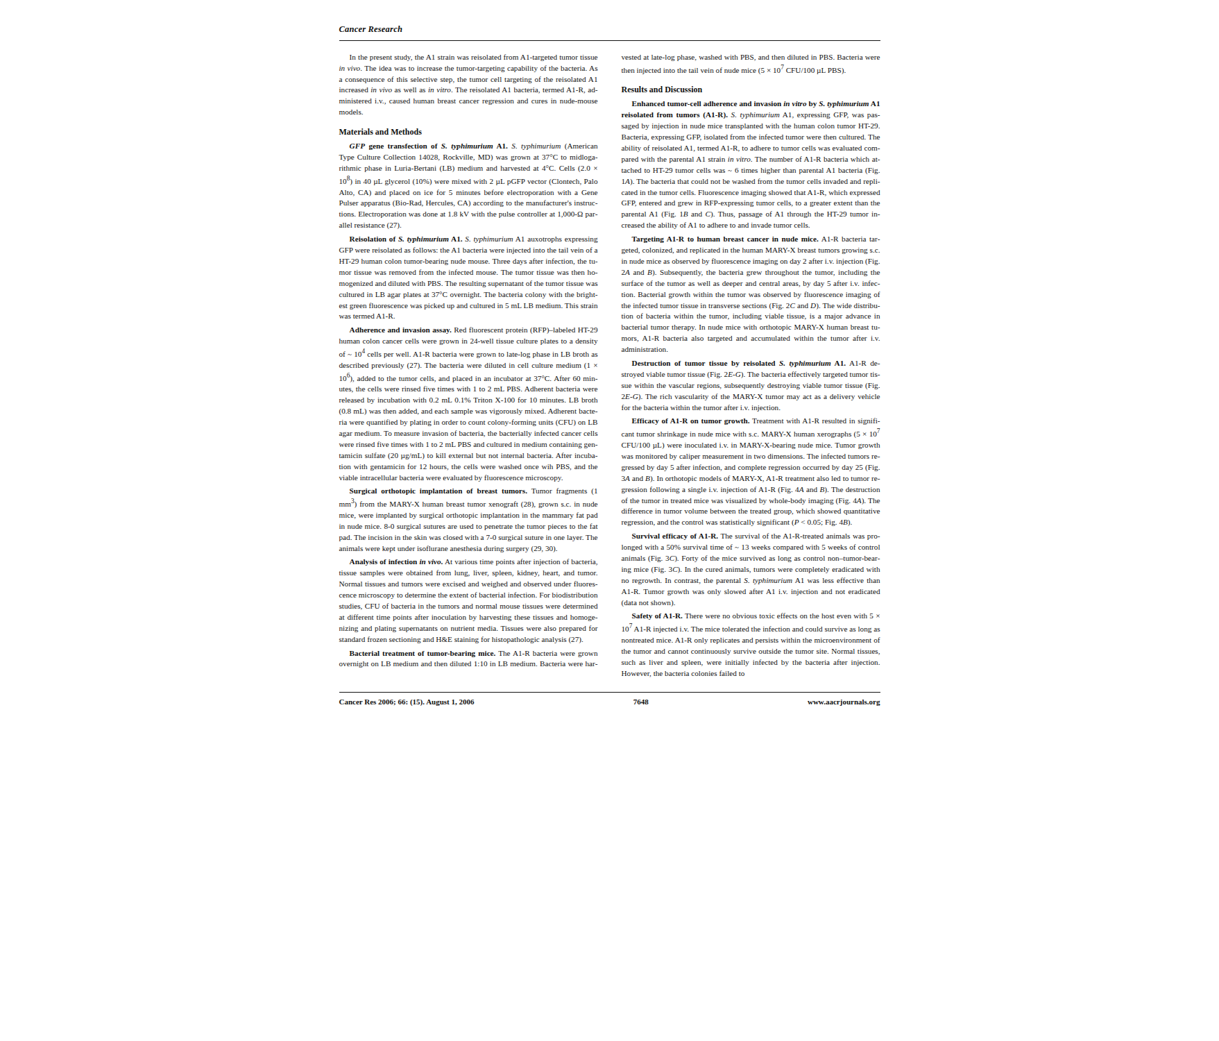Cancer Research
Downloaded from http://aacrjournals.org/cancerres/article-pdf/66/15/7647/2551887/7647.pdf by guest on 30 June 2022
In the present study, the A1 strain was reisolated from A1-targeted tumor tissue in vivo. The idea was to increase the tumor-targeting capability of the bacteria. As a consequence of this selective step, the tumor cell targeting of the reisolated A1 increased in vivo as well as in vitro. The reisolated A1 bacteria, termed A1-R, administered i.v., caused human breast cancer regression and cures in nude-mouse models.
Materials and Methods
GFP gene transfection of S. typhimurium A1. S. typhimurium (American Type Culture Collection 14028, Rockville, MD) was grown at 37°C to midlogarithmic phase in Luria-Bertani (LB) medium and harvested at 4°C. Cells (2.0 × 108) in 40 µL glycerol (10%) were mixed with 2 µL pGFP vector (Clontech, Palo Alto, CA) and placed on ice for 5 minutes before electroporation with a Gene Pulser apparatus (Bio-Rad, Hercules, CA) according to the manufacturer's instructions. Electroporation was done at 1.8 kV with the pulse controller at 1,000-Ω parallel resistance (27).
Reisolation of S. typhimurium A1. S. typhimurium A1 auxotrophs expressing GFP were reisolated as follows: the A1 bacteria were injected into the tail vein of a HT-29 human colon tumor-bearing nude mouse. Three days after infection, the tumor tissue was removed from the infected mouse. The tumor tissue was then homogenized and diluted with PBS. The resulting supernatant of the tumor tissue was cultured in LB agar plates at 37°C overnight. The bacteria colony with the brightest green fluorescence was picked up and cultured in 5 mL LB medium. This strain was termed A1-R.
Adherence and invasion assay. Red fluorescent protein (RFP)–labeled HT-29 human colon cancer cells were grown in 24-well tissue culture plates to a density of ~ 104 cells per well. A1-R bacteria were grown to late-log phase in LB broth as described previously (27). The bacteria were diluted in cell culture medium (1 × 106), added to the tumor cells, and placed in an incubator at 37°C. After 60 minutes, the cells were rinsed five times with 1 to 2 mL PBS. Adherent bacteria were released by incubation with 0.2 mL 0.1% Triton X-100 for 10 minutes. LB broth (0.8 mL) was then added, and each sample was vigorously mixed. Adherent bacteria were quantified by plating in order to count colony-forming units (CFU) on LB agar medium. To measure invasion of bacteria, the bacterially infected cancer cells were rinsed five times with 1 to 2 mL PBS and cultured in medium containing gentamicin sulfate (20 µg/mL) to kill external but not internal bacteria. After incubation with gentamicin for 12 hours, the cells were washed once wih PBS, and the viable intracellular bacteria were evaluated by fluorescence microscopy.
Surgical orthotopic implantation of breast tumors. Tumor fragments (1 mm3) from the MARY-X human breast tumor xenograft (28), grown s.c. in nude mice, were implanted by surgical orthotopic implantation in the mammary fat pad in nude mice. 8-0 surgical sutures are used to penetrate the tumor pieces to the fat pad. The incision in the skin was closed with a 7-0 surgical suture in one layer. The animals were kept under isoflurane anesthesia during surgery (29, 30).
Analysis of infection in vivo. At various time points after injection of bacteria, tissue samples were obtained from lung, liver, spleen, kidney, heart, and tumor. Normal tissues and tumors were excised and weighed and observed under fluorescence microscopy to determine the extent of bacterial infection. For biodistribution studies, CFU of bacteria in the tumors and normal mouse tissues were determined at different time points after inoculation by harvesting these tissues and homogenizing and plating supernatants on nutrient media. Tissues were also prepared for standard frozen sectioning and H&E staining for histopathologic analysis (27).
Bacterial treatment of tumor-bearing mice. The A1-R bacteria were grown overnight on LB medium and then diluted 1:10 in LB medium. Bacteria were harvested at late-log phase, washed with PBS, and then diluted in PBS. Bacteria were then injected into the tail vein of nude mice (5 × 107 CFU/100 µL PBS).
Results and Discussion
Enhanced tumor-cell adherence and invasion in vitro by S. typhimurium A1 reisolated from tumors (A1-R). S. typhimurium A1, expressing GFP, was passaged by injection in nude mice transplanted with the human colon tumor HT-29. Bacteria, expressing GFP, isolated from the infected tumor were then cultured. The ability of reisolated A1, termed A1-R, to adhere to tumor cells was evaluated compared with the parental A1 strain in vitro. The number of A1-R bacteria which attached to HT-29 tumor cells was ~ 6 times higher than parental A1 bacteria (Fig. 1A). The bacteria that could not be washed from the tumor cells invaded and replicated in the tumor cells. Fluorescence imaging showed that A1-R, which expressed GFP, entered and grew in RFP-expressing tumor cells, to a greater extent than the parental A1 (Fig. 1B and C). Thus, passage of A1 through the HT-29 tumor increased the ability of A1 to adhere to and invade tumor cells.
Targeting A1-R to human breast cancer in nude mice. A1-R bacteria targeted, colonized, and replicated in the human MARY-X breast tumors growing s.c. in nude mice as observed by fluorescence imaging on day 2 after i.v. injection (Fig. 2A and B). Subsequently, the bacteria grew throughout the tumor, including the surface of the tumor as well as deeper and central areas, by day 5 after i.v. infection. Bacterial growth within the tumor was observed by fluorescence imaging of the infected tumor tissue in transverse sections (Fig. 2C and D). The wide distribution of bacteria within the tumor, including viable tissue, is a major advance in bacterial tumor therapy. In nude mice with orthotopic MARY-X human breast tumors, A1-R bacteria also targeted and accumulated within the tumor after i.v. administration.
Destruction of tumor tissue by reisolated S. typhimurium A1. A1-R destroyed viable tumor tissue (Fig. 2E-G). The bacteria effectively targeted tumor tissue within the vascular regions, subsequently destroying viable tumor tissue (Fig. 2E-G). The rich vascularity of the MARY-X tumor may act as a delivery vehicle for the bacteria within the tumor after i.v. injection.
Efficacy of A1-R on tumor growth. Treatment with A1-R resulted in significant tumor shrinkage in nude mice with s.c. MARY-X human xerographs (5 × 107 CFU/100 µL) were inoculated i.v. in MARY-X-bearing nude mice. Tumor growth was monitored by caliper measurement in two dimensions. The infected tumors regressed by day 5 after infection, and complete regression occurred by day 25 (Fig. 3A and B). In orthotopic models of MARY-X, A1-R treatment also led to tumor regression following a single i.v. injection of A1-R (Fig. 4A and B). The destruction of the tumor in treated mice was visualized by whole-body imaging (Fig. 4A). The difference in tumor volume between the treated group, which showed quantitative regression, and the control was statistically significant (P < 0.05; Fig. 4B).
Survival efficacy of A1-R. The survival of the A1-R-treated animals was prolonged with a 50% survival time of ~ 13 weeks compared with 5 weeks of control animals (Fig. 3C). Forty of the mice survived as long as control non–tumor-bearing mice (Fig. 3C). In the cured animals, tumors were completely eradicated with no regrowth. In contrast, the parental S. typhimurium A1 was less effective than A1-R. Tumor growth was only slowed after A1 i.v. injection and not eradicated (data not shown).
Safety of A1-R. There were no obvious toxic effects on the host even with 5 × 107 A1-R injected i.v. The mice tolerated the infection and could survive as long as nontreated mice. A1-R only replicates and persists within the microenvironment of the tumor and cannot continuously survive outside the tumor site. Normal tissues, such as liver and spleen, were initially infected by the bacteria after injection. However, the bacteria colonies failed to
Cancer Res 2006; 66: (15). August 1, 2006
7648
www.aacrjournals.org